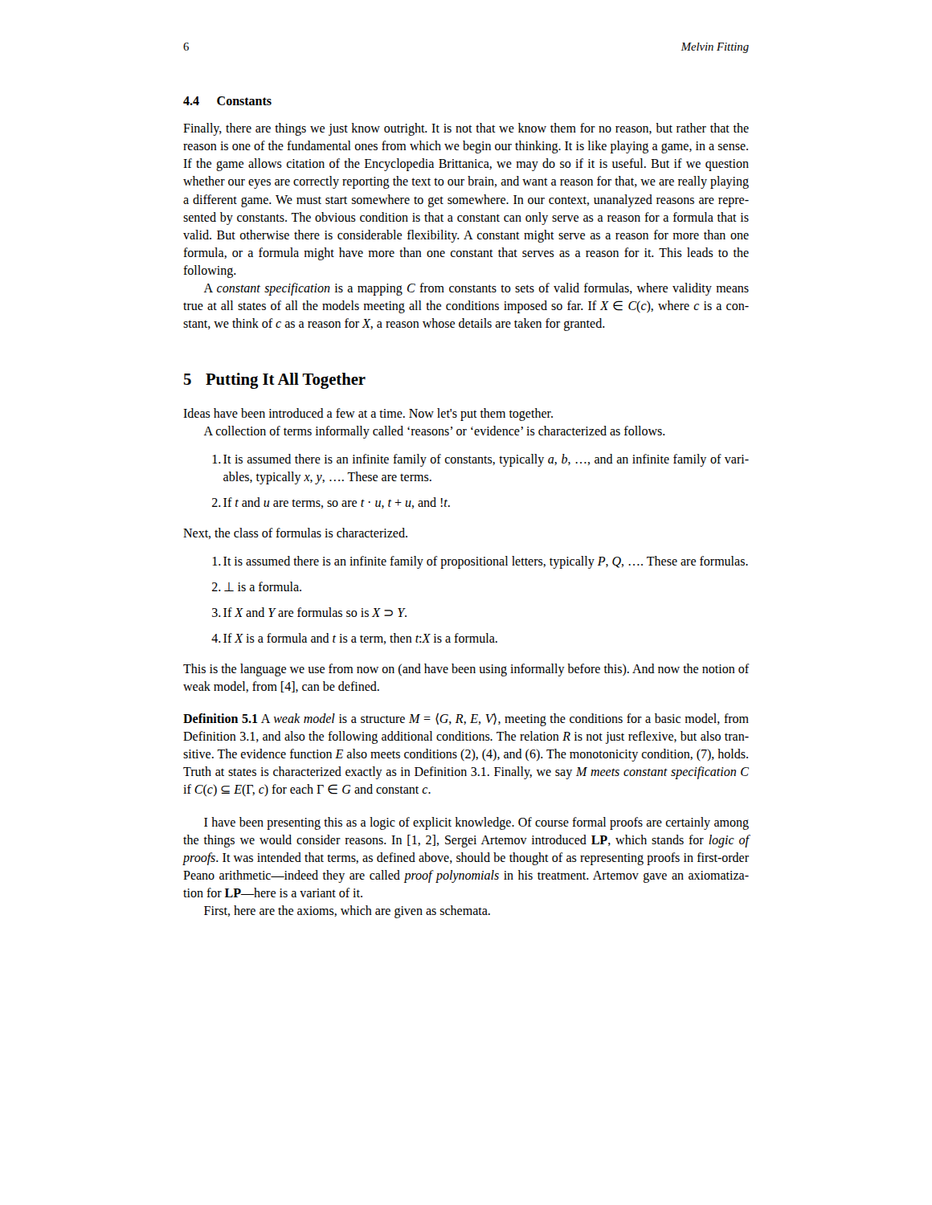6 Melvin Fitting
4.4 Constants
Finally, there are things we just know outright. It is not that we know them for no reason, but rather that the reason is one of the fundamental ones from which we begin our thinking. It is like playing a game, in a sense. If the game allows citation of the Encyclopedia Brittanica, we may do so if it is useful. But if we question whether our eyes are correctly reporting the text to our brain, and want a reason for that, we are really playing a different game. We must start somewhere to get somewhere. In our context, unanalyzed reasons are represented by constants. The obvious condition is that a constant can only serve as a reason for a formula that is valid. But otherwise there is considerable flexibility. A constant might serve as a reason for more than one formula, or a formula might have more than one constant that serves as a reason for it. This leads to the following.
A constant specification is a mapping C from constants to sets of valid formulas, where validity means true at all states of all the models meeting all the conditions imposed so far. If X ∈ C(c), where c is a constant, we think of c as a reason for X, a reason whose details are taken for granted.
5 Putting It All Together
Ideas have been introduced a few at a time. Now let's put them together.
A collection of terms informally called ‘reasons’ or ‘evidence’ is characterized as follows.
1. It is assumed there is an infinite family of constants, typically a, b, …, and an infinite family of variables, typically x, y, …. These are terms.
2. If t and u are terms, so are t · u, t + u, and !t.
Next, the class of formulas is characterized.
1. It is assumed there is an infinite family of propositional letters, typically P, Q, …. These are formulas.
2.⊥ is a formula.
3. If X and Y are formulas so is X ⊃ Y.
4. If X is a formula and t is a term, then t:X is a formula.
This is the language we use from now on (and have been using informally before this). And now the notion of weak model, from [4], can be defined.
Definition 5.1 A weak model is a structure M = ⟨G, R, E, V⟩, meeting the conditions for a basic model, from Definition 3.1, and also the following additional conditions. The relation R is not just reflexive, but also transitive. The evidence function E also meets conditions (2), (4), and (6). The monotonicity condition, (7), holds. Truth at states is characterized exactly as in Definition 3.1. Finally, we say M meets constant specification C if C(c) ⊆ E(Γ, c) for each Γ ∈ G and constant c.
I have been presenting this as a logic of explicit knowledge. Of course formal proofs are certainly among the things we would consider reasons. In [1, 2], Sergei Artemov introduced LP, which stands for logic of proofs. It was intended that terms, as defined above, should be thought of as representing proofs in first-order Peano arithmetic—indeed they are called proof polynomials in his treatment. Artemov gave an axiomatization for LP—here is a variant of it.
First, here are the axioms, which are given as schemata.